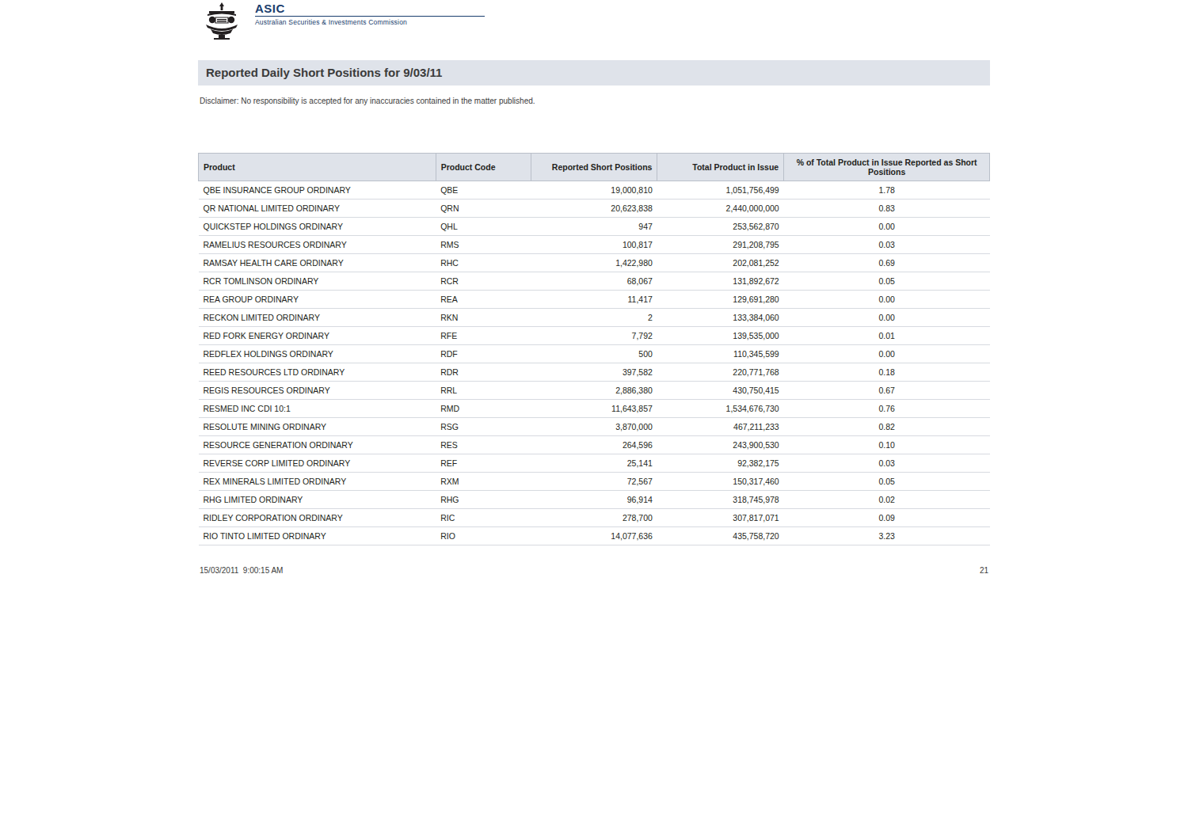ASIC
Australian Securities & Investments Commission
Reported Daily Short Positions for 9/03/11
Disclaimer: No responsibility is accepted for any inaccuracies contained in the matter published.
| Product | Product Code | Reported Short Positions | Total Product in Issue | % of Total Product in Issue Reported as Short Positions |
| --- | --- | --- | --- | --- |
| QBE INSURANCE GROUP ORDINARY | QBE | 19,000,810 | 1,051,756,499 | 1.78 |
| QR NATIONAL LIMITED ORDINARY | QRN | 20,623,838 | 2,440,000,000 | 0.83 |
| QUICKSTEP HOLDINGS ORDINARY | QHL | 947 | 253,562,870 | 0.00 |
| RAMELIUS RESOURCES ORDINARY | RMS | 100,817 | 291,208,795 | 0.03 |
| RAMSAY HEALTH CARE ORDINARY | RHC | 1,422,980 | 202,081,252 | 0.69 |
| RCR TOMLINSON ORDINARY | RCR | 68,067 | 131,892,672 | 0.05 |
| REA GROUP ORDINARY | REA | 11,417 | 129,691,280 | 0.00 |
| RECKON LIMITED ORDINARY | RKN | 2 | 133,384,060 | 0.00 |
| RED FORK ENERGY ORDINARY | RFE | 7,792 | 139,535,000 | 0.01 |
| REDFLEX HOLDINGS ORDINARY | RDF | 500 | 110,345,599 | 0.00 |
| REED RESOURCES LTD ORDINARY | RDR | 397,582 | 220,771,768 | 0.18 |
| REGIS RESOURCES ORDINARY | RRL | 2,886,380 | 430,750,415 | 0.67 |
| RESMED INC CDI 10:1 | RMD | 11,643,857 | 1,534,676,730 | 0.76 |
| RESOLUTE MINING ORDINARY | RSG | 3,870,000 | 467,211,233 | 0.82 |
| RESOURCE GENERATION ORDINARY | RES | 264,596 | 243,900,530 | 0.10 |
| REVERSE CORP LIMITED ORDINARY | REF | 25,141 | 92,382,175 | 0.03 |
| REX MINERALS LIMITED ORDINARY | RXM | 72,567 | 150,317,460 | 0.05 |
| RHG LIMITED ORDINARY | RHG | 96,914 | 318,745,978 | 0.02 |
| RIDLEY CORPORATION ORDINARY | RIC | 278,700 | 307,817,071 | 0.09 |
| RIO TINTO LIMITED ORDINARY | RIO | 14,077,636 | 435,758,720 | 3.23 |
15/03/2011 9:00:15 AM
21